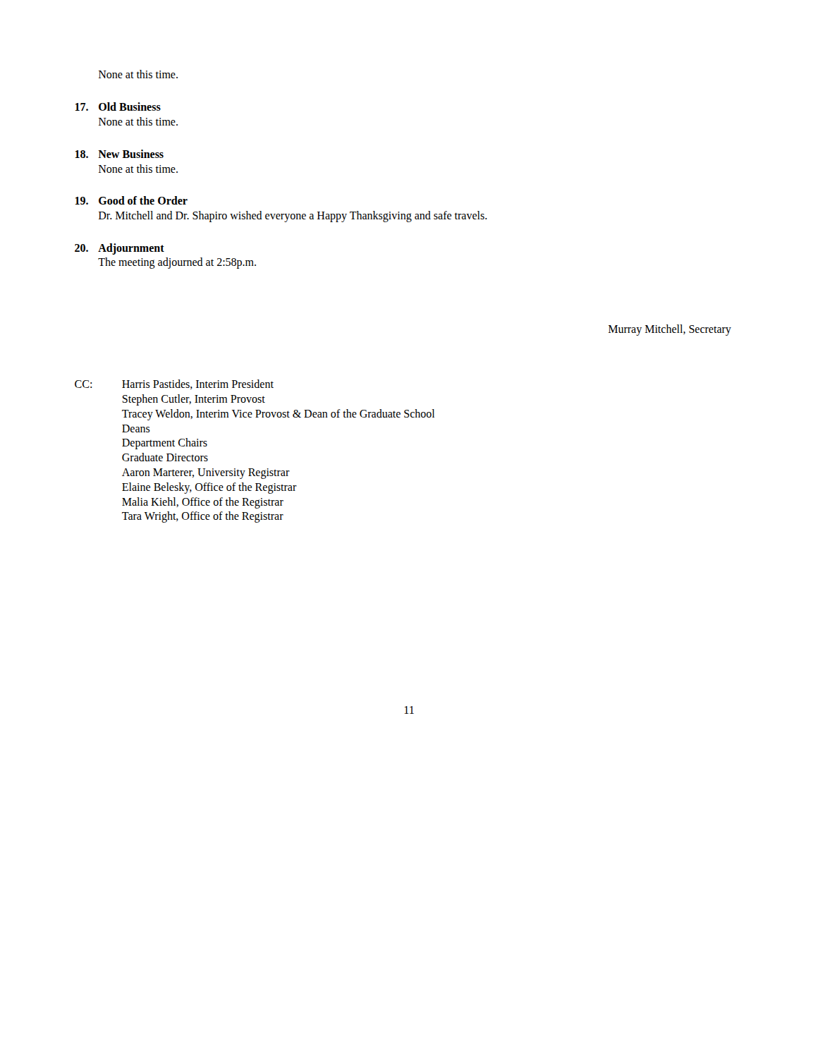None at this time.
17.
Old Business
None at this time.
18.
New Business
None at this time.
19.
Good of the Order
Dr. Mitchell and Dr. Shapiro wished everyone a Happy Thanksgiving and safe travels.
20.
Adjournment
The meeting adjourned at 2:58p.m.
Murray Mitchell, Secretary
CC:
Harris Pastides, Interim President
Stephen Cutler, Interim Provost
Tracey Weldon, Interim Vice Provost & Dean of the Graduate School
Deans
Department Chairs
Graduate Directors
Aaron Marterer, University Registrar
Elaine Belesky, Office of the Registrar
Malia Kiehl, Office of the Registrar
Tara Wright, Office of the Registrar
11